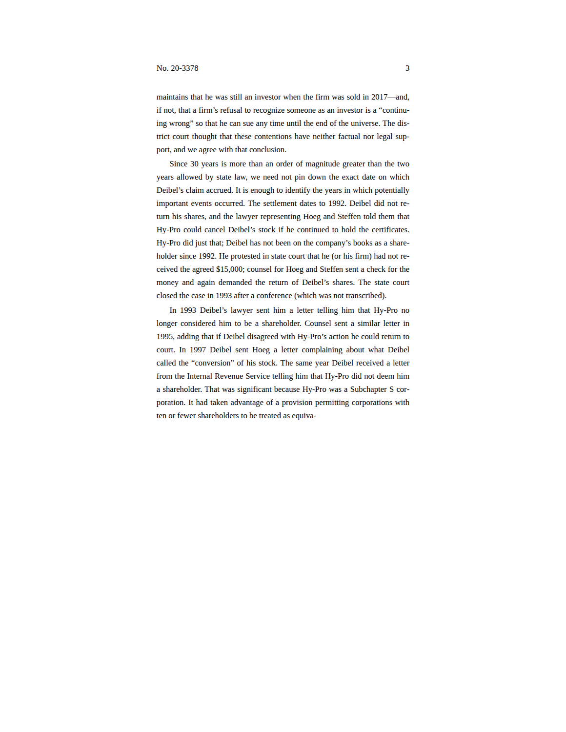No. 20-3378 3
maintains that he was still an investor when the firm was sold in 2017—and, if not, that a firm’s refusal to recognize someone as an investor is a “continuing wrong” so that he can sue any time until the end of the universe. The district court thought that these contentions have neither factual nor legal support, and we agree with that conclusion.
Since 30 years is more than an order of magnitude greater than the two years allowed by state law, we need not pin down the exact date on which Deibel’s claim accrued. It is enough to identify the years in which potentially important events occurred. The settlement dates to 1992. Deibel did not return his shares, and the lawyer representing Hoeg and Steffen told them that Hy-Pro could cancel Deibel’s stock if he continued to hold the certificates. Hy-Pro did just that; Deibel has not been on the company’s books as a shareholder since 1992. He protested in state court that he (or his firm) had not received the agreed $15,000; counsel for Hoeg and Steffen sent a check for the money and again demanded the return of Deibel’s shares. The state court closed the case in 1993 after a conference (which was not transcribed).
In 1993 Deibel’s lawyer sent him a letter telling him that Hy-Pro no longer considered him to be a shareholder. Counsel sent a similar letter in 1995, adding that if Deibel disagreed with Hy-Pro’s action he could return to court. In 1997 Deibel sent Hoeg a letter complaining about what Deibel called the “conversion” of his stock. The same year Deibel received a letter from the Internal Revenue Service telling him that Hy-Pro did not deem him a shareholder. That was significant because Hy-Pro was a Subchapter S corporation. It had taken advantage of a provision permitting corporations with ten or fewer shareholders to be treated as equiva-